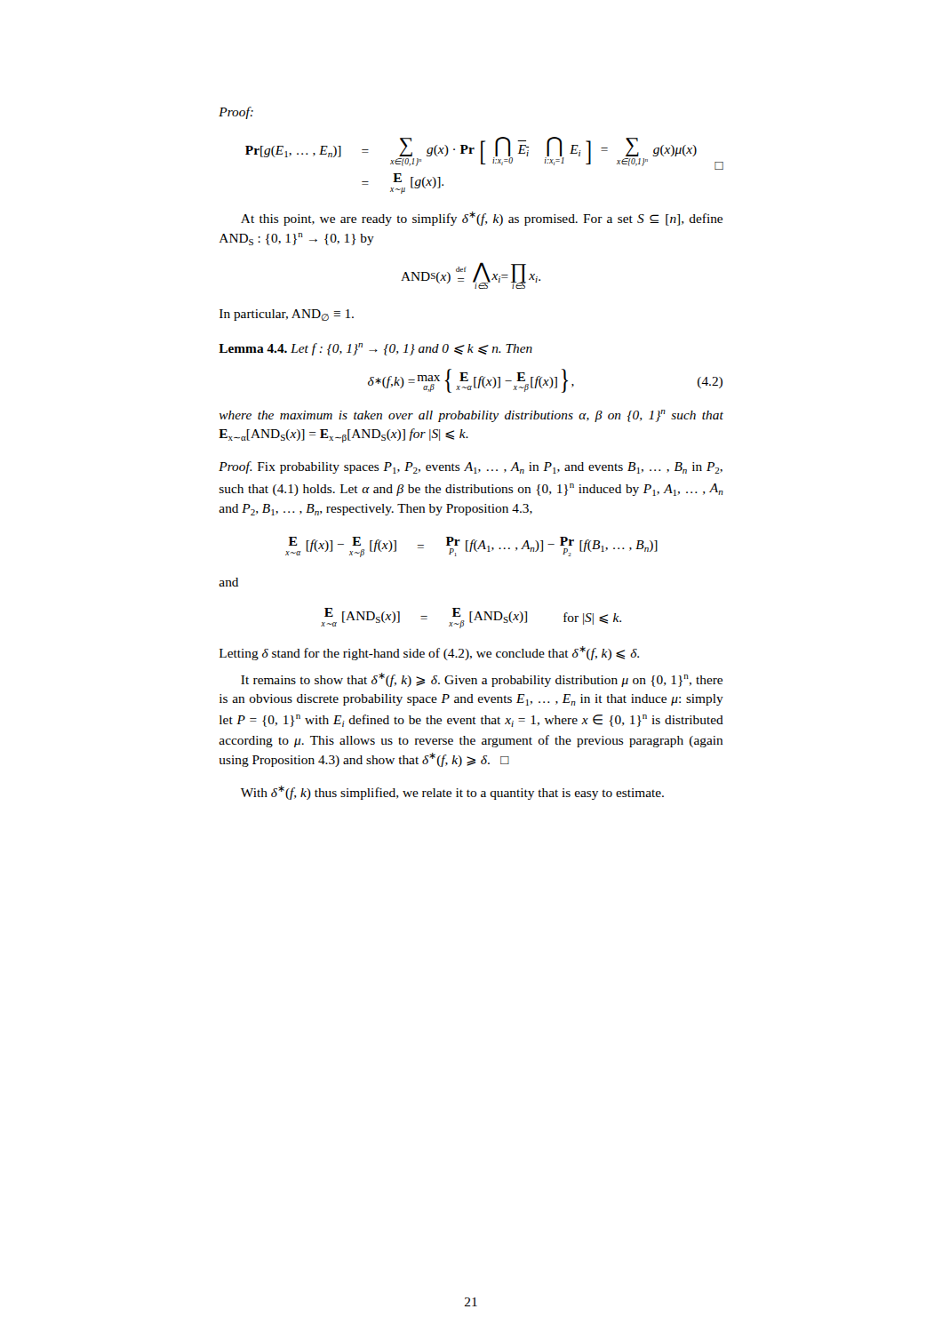Proof:
| Pr [ g ( E 1 , … , E n )] | = | ∑ x∈{0,1} n g ( x ) · Pr [ ⋂ i:x i =0 E i ⋂ i:x i =1 E i ] = ∑ x∈{0,1} n g ( x ) μ ( x ) |
| | = | E x∼μ [ g ( x )]. |
□
At this point, we are ready to simplify δ∗(f, k) as promised. For a set S ⊆ [n], define ANDS : {0, 1}n → {0, 1} by
AND S(x) def= ⋀i∈S xi = ∏i∈S xi.
In particular, AND∅ ≡ 1.
Lemma 4.4. Let f : {0, 1}n → {0, 1} and 0 ⩽ k ⩽ n. Then
δ∗(f, k) = max α,β { Ex∼α [f(x)] − Ex∼β [f(x)] }, (4.2)
where the maximum is taken over all probability distributions α, β on {0, 1}n such that Ex∼α[ANDS(x)] = Ex∼β[ANDS(x)] for |S| ⩽ k.
Proof. Fix probability spaces P 1, P 2, events A 1, … , An in P 1, and events B 1, … , Bn in P 2, such that (4.1) holds. Let α and β be the distributions on {0, 1}n induced by P 1, A 1, … , An and P 2, B 1, … , Bn, respectively. Then by Proposition 4.3,
| E x∼α [ f ( x )] − E x∼β [ f ( x )] | = | Pr P 1 [ f ( A 1 , … , A n )] − Pr P 2 [ f ( B 1 , … , B n )] |
and
| E x∼α [AND S ( x )] | = | E x∼β [AND S ( x )] | for / S / ⩽ k . |
Letting δ stand for the right-hand side of (4.2), we conclude that δ∗(f, k) ⩽ δ.
It remains to show that δ∗(f, k) ⩾ δ. Given a probability distribution μ on {0, 1}n, there is an obvious discrete probability space P and events E 1, … , En in it that induce μ: simply let P = {0, 1}n with Ei defined to be the event that xi = 1, where x ∈ {0, 1}n is distributed according to μ. This allows us to reverse the argument of the previous paragraph (again using Proposition 4.3) and show that δ∗(f, k) ⩾ δ. □
With δ∗(f, k) thus simplified, we relate it to a quantity that is easy to estimate.
21